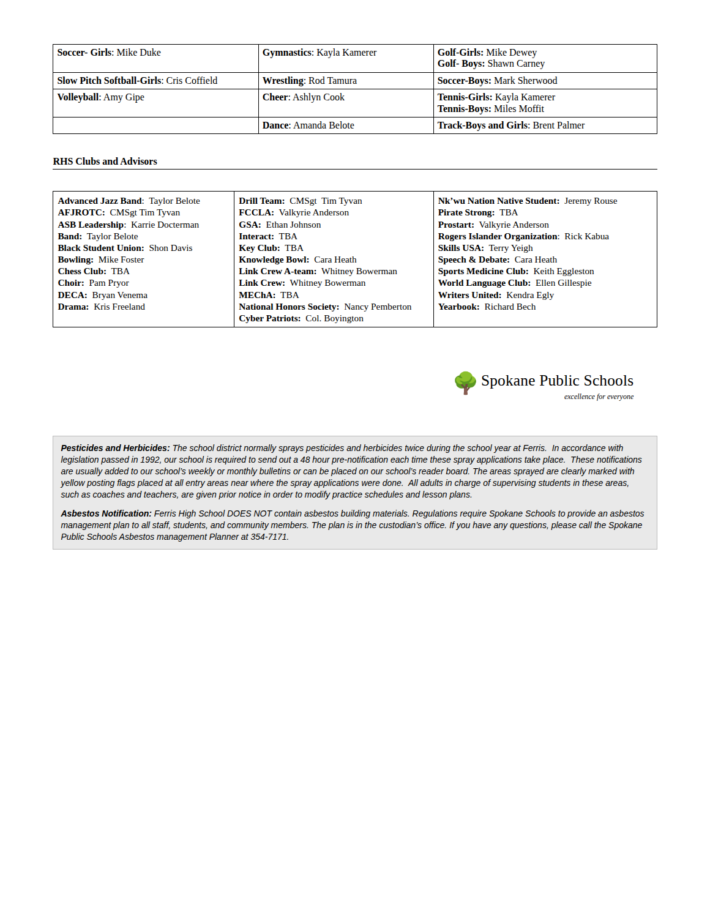| Soccer- Girls : Mike Duke | Gymnastics : Kayla Kamerer | Golf-Girls: Mike Dewey Golf- Boys: Shawn Carney |
| Slow Pitch Softball-Girls : Cris Coffield | Wrestling : Rod Tamura | Soccer-Boys: Mark Sherwood |
| Volleyball : Amy Gipe | Cheer : Ashlyn Cook | Tennis-Girls: Kayla Kamerer Tennis-Boys: Miles Moffit |
| | Dance : Amanda Belote | Track-Boys and Girls : Brent Palmer |
RHS Clubs and Advisors
| Advanced Jazz Band : Taylor Belote AFJROTC: CMSgt Tim Tyvan ASB Leadership : Karrie Docterman Band: Taylor Belote Black Student Union: Shon Davis Bowling: Mike Foster Chess Club: TBA Choir: Pam Pryor DECA: Bryan Venema Drama: Kris Freeland | Drill Team: CMSgt Tim Tyvan FCCLA: Valkyrie Anderson GSA: Ethan Johnson Interact: TBA Key Club: TBA Knowledge Bowl: Cara Heath Link Crew A-team: Whitney Bowerman Link Crew: Whitney Bowerman MEChA: TBA National Honors Society: Nancy Pemberton Cyber Patriots: Col. Boyington | Nk’wu Nation Native Student: Jeremy Rouse Pirate Strong: TBA Prostart: Valkyrie Anderson Rogers Islander Organization : Rick Kabua Skills USA: Terry Yeigh Speech & Debate: Cara Heath Sports Medicine Club: Keith Eggleston World Language Club: Ellen Gillespie Writers United: Kendra Egly Yearbook: Richard Bech |
🌳Spokane Public Schools
excellence for everyone
Pesticides and Herbicides: The school district normally sprays pesticides and herbicides twice during the school year at Ferris. In accordance with legislation passed in 1992, our school is required to send out a 48 hour pre-notification each time these spray applications take place. These notifications are usually added to our school’s weekly or monthly bulletins or can be placed on our school’s reader board. The areas sprayed are clearly marked with yellow posting flags placed at all entry areas near where the spray applications were done. All adults in charge of supervising students in these areas, such as coaches and teachers, are given prior notice in order to modify practice schedules and lesson plans.
Asbestos Notification: Ferris High School DOES NOT contain asbestos building materials. Regulations require Spokane Schools to provide an asbestos management plan to all staff, students, and community members. The plan is in the custodian’s office. If you have any questions, please call the Spokane Public Schools Asbestos management Planner at 354-7171.